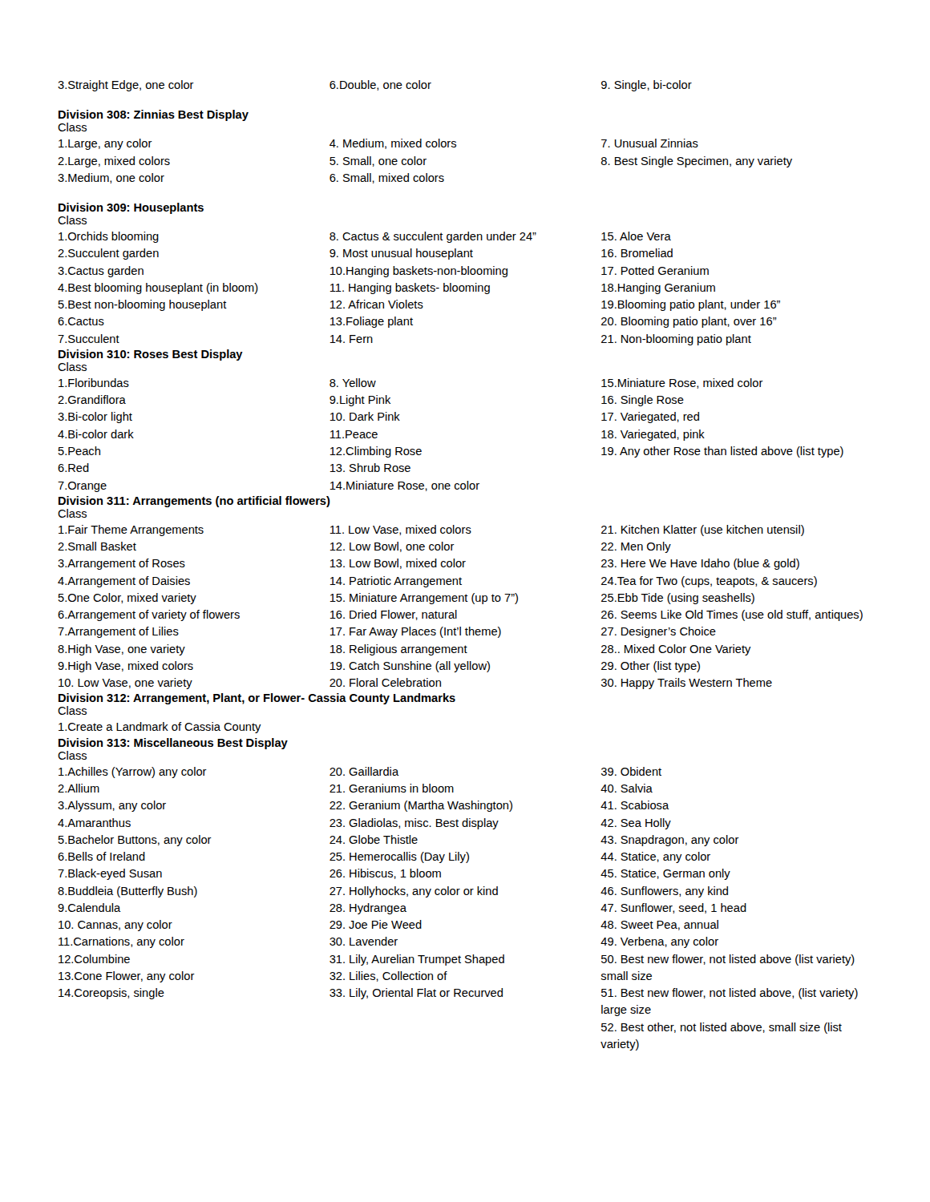3.Straight Edge, one color
6.Double, one color
9. Single, bi-color
Division 308: Zinnias Best Display
Class
1.Large, any color
2.Large, mixed colors
3.Medium, one color
4. Medium, mixed colors
5. Small, one color
6. Small, mixed colors
7. Unusual Zinnias
8. Best Single Specimen, any variety
Division 309: Houseplants
Class
1.Orchids blooming
2.Succulent garden
3.Cactus garden
4.Best blooming houseplant (in bloom)
5.Best non-blooming houseplant
6.Cactus
7.Succulent
8. Cactus & succulent garden under 24”
9. Most unusual houseplant
10.Hanging baskets-non-blooming
11. Hanging baskets- blooming
12. African Violets
13.Foliage plant
14. Fern
15. Aloe Vera
16. Bromeliad
17. Potted Geranium
18.Hanging Geranium
19.Blooming patio plant, under 16”
20. Blooming patio plant, over 16”
21. Non-blooming patio plant
Division 310: Roses Best Display
Class
1.Floribundas
2.Grandiflora
3.Bi-color light
4.Bi-color dark
5.Peach
6.Red
7.Orange
8. Yellow
9.Light Pink
10. Dark Pink
11.Peace
12.Climbing Rose
13. Shrub Rose
14.Miniature Rose, one color
15.Miniature Rose, mixed color
16. Single Rose
17. Variegated, red
18. Variegated, pink
19. Any other Rose than listed above (list type)
Division 311: Arrangements (no artificial flowers)
Class
1.Fair Theme Arrangements
2.Small Basket
3.Arrangement of Roses
4.Arrangement of Daisies
5.One Color, mixed variety
6.Arrangement of variety of flowers
7.Arrangement of Lilies
8.High Vase, one variety
9.High Vase, mixed colors
10. Low Vase, one variety
11. Low Vase, mixed colors
12. Low Bowl, one color
13. Low Bowl, mixed color
14. Patriotic Arrangement
15. Miniature Arrangement (up to 7”)
16. Dried Flower, natural
17. Far Away Places (Int’l theme)
18. Religious arrangement
19. Catch Sunshine (all yellow)
20. Floral Celebration
21. Kitchen Klatter (use kitchen utensil)
22. Men Only
23. Here We Have Idaho (blue & gold)
24.Tea for Two (cups, teapots, & saucers)
25.Ebb Tide (using seashells)
26. Seems Like Old Times (use old stuff, antiques)
27. Designer’s Choice
28.. Mixed Color One Variety
29. Other (list type)
30. Happy Trails Western Theme
Division 312: Arrangement, Plant, or Flower- Cassia County Landmarks
Class
1.Create a Landmark of Cassia County
Division 313: Miscellaneous Best Display
Class
1.Achilles (Yarrow) any color
2.Allium
3.Alyssum, any color
4.Amaranthus
5.Bachelor Buttons, any color
6.Bells of Ireland
7.Black-eyed Susan
8.Buddleia (Butterfly Bush)
9.Calendula
10. Cannas, any color
11.Carnations, any color
12.Columbine
13.Cone Flower, any color
14.Coreopsis, single
20. Gaillardia
21. Geraniums in bloom
22. Geranium (Martha Washington)
23. Gladiolas, misc. Best display
24. Globe Thistle
25. Hemerocallis (Day Lily)
26. Hibiscus, 1 bloom
27. Hollyhocks, any color or kind
28. Hydrangea
29. Joe Pie Weed
30. Lavender
31. Lily, Aurelian Trumpet Shaped
32. Lilies, Collection of
33. Lily, Oriental Flat or Recurved
39. Obident
40. Salvia
41. Scabiosa
42. Sea Holly
43. Snapdragon, any color
44. Statice, any color
45. Statice, German only
46. Sunflowers, any kind
47. Sunflower, seed, 1 head
48. Sweet Pea, annual
49. Verbena, any color
50. Best new flower, not listed above (list variety) small size
51. Best new flower, not listed above, (list variety) large size
52. Best other, not listed above, small size (list variety)